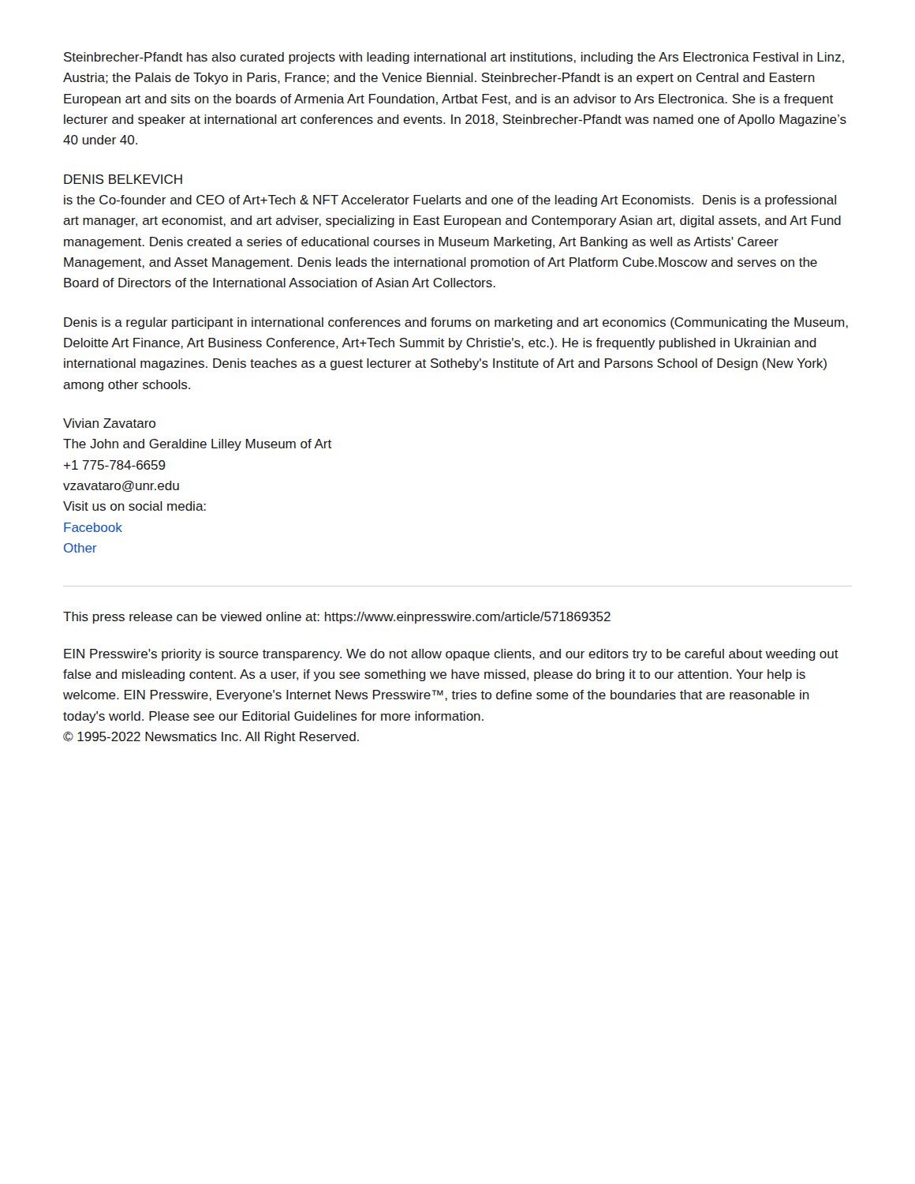Steinbrecher-Pfandt has also curated projects with leading international art institutions, including the Ars Electronica Festival in Linz, Austria; the Palais de Tokyo in Paris, France; and the Venice Biennial. Steinbrecher-Pfandt is an expert on Central and Eastern European art and sits on the boards of Armenia Art Foundation, Artbat Fest, and is an advisor to Ars Electronica. She is a frequent lecturer and speaker at international art conferences and events. In 2018, Steinbrecher-Pfandt was named one of Apollo Magazine’s 40 under 40.
DENIS BELKEVICH
is the Co-founder and CEO of Art+Tech & NFT Accelerator Fuelarts and one of the leading Art Economists. Denis is a professional art manager, art economist, and art adviser, specializing in East European and Contemporary Asian art, digital assets, and Art Fund management. Denis created a series of educational courses in Museum Marketing, Art Banking as well as Artists' Career Management, and Asset Management. Denis leads the international promotion of Art Platform Cube.Moscow and serves on the Board of Directors of the International Association of Asian Art Collectors.
Denis is a regular participant in international conferences and forums on marketing and art economics (Communicating the Museum, Deloitte Art Finance, Art Business Conference, Art+Tech Summit by Christie's, etc.). He is frequently published in Ukrainian and international magazines. Denis teaches as a guest lecturer at Sotheby's Institute of Art and Parsons School of Design (New York) among other schools.
Vivian Zavataro
The John and Geraldine Lilley Museum of Art
+1 775-784-6659
vzavataro@unr.edu
Visit us on social media:
Facebook
Other
This press release can be viewed online at: https://www.einpresswire.com/article/571869352
EIN Presswire's priority is source transparency. We do not allow opaque clients, and our editors try to be careful about weeding out false and misleading content. As a user, if you see something we have missed, please do bring it to our attention. Your help is welcome. EIN Presswire, Everyone's Internet News Presswire™, tries to define some of the boundaries that are reasonable in today's world. Please see our Editorial Guidelines for more information.
© 1995-2022 Newsmatics Inc. All Right Reserved.